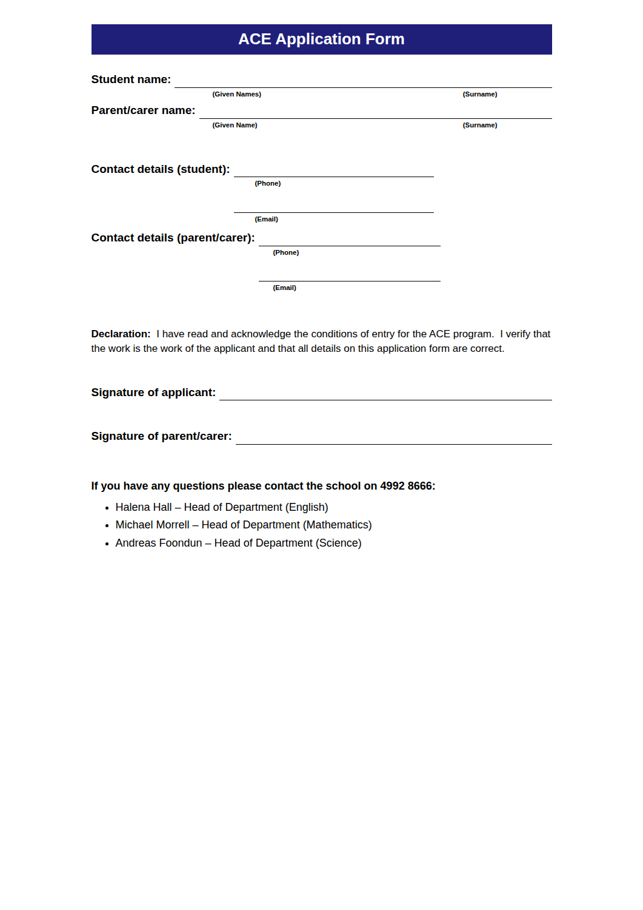ACE Application Form
Student name:
(Given Names) (Surname)
Parent/carer name:
(Given Name) (Surname)
Contact details (student):
(Phone)
Contact details (student):
(Email)
Contact details (parent/carer):
(Phone)
Contact details (parent/carer):
(Email)
Declaration: I have read and acknowledge the conditions of entry for the ACE program. I verify that the work is the work of the applicant and that all details on this application form are correct.
Signature of applicant:
Signature of parent/carer:
If you have any questions please contact the school on 4992 8666:
Halena Hall – Head of Department (English)
Michael Morrell – Head of Department (Mathematics)
Andreas Foondun – Head of Department (Science)